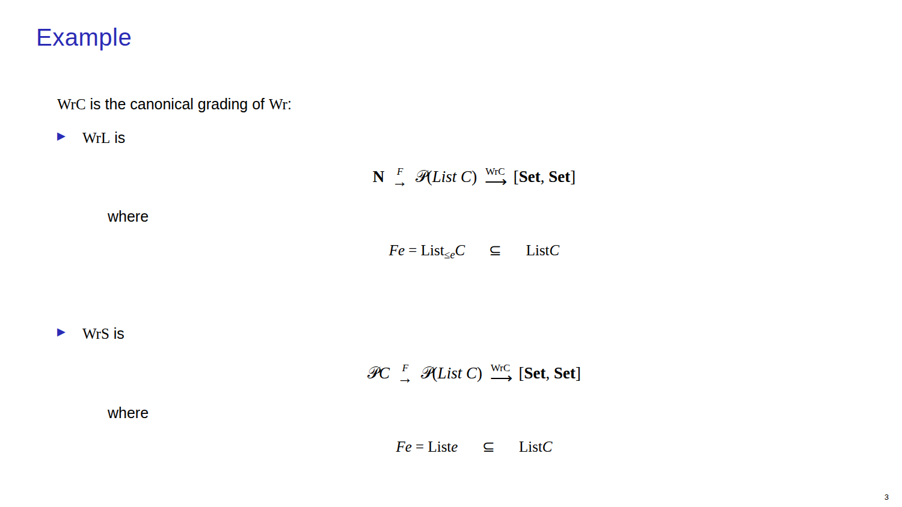Example
WrC is the canonical grading of Wr:
WrL is
N F → 𝒫(List C) WrC ⟶ [Set, Set]
where
Fe = List≤e C ⊆ ListC
WrS is
𝒫C F → 𝒫(List C) WrC ⟶ [Set, Set]
where
Fe = Liste ⊆ ListC
3